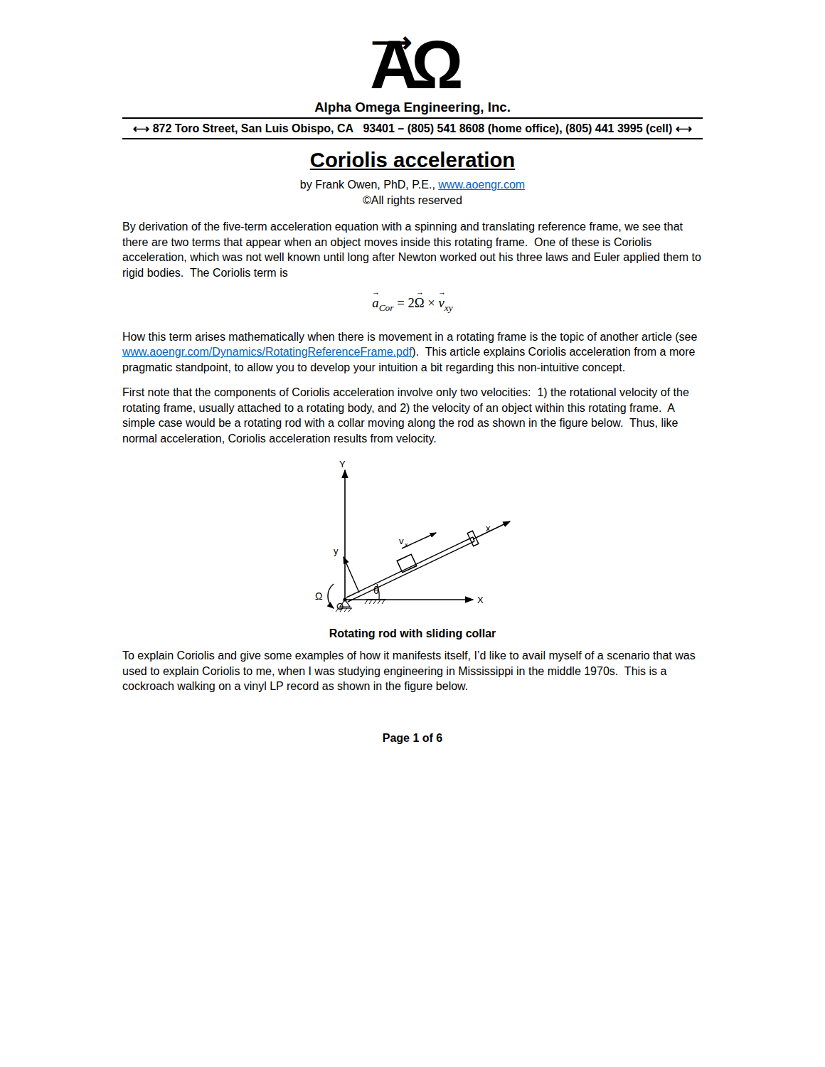⟶AΩ
Alpha Omega Engineering, Inc.
⟷ 872 Toro Street, San Luis Obispo, CA 93401 – (805) 541 8608 (home office), (805) 441 3995 (cell) ⟷
Coriolis acceleration
by Frank Owen, PhD, P.E., www.aoengr.com
©All rights reserved
By derivation of the five-term acceleration equation with a spinning and translating reference frame, we see that there are two terms that appear when an object moves inside this rotating frame. One of these is Coriolis acceleration, which was not well known until long after Newton worked out his three laws and Euler applied them to rigid bodies. The Coriolis term is
aCor = 2Ω × vxy
How this term arises mathematically when there is movement in a rotating frame is the topic of another article (see www.aoengr.com/Dynamics/RotatingReferenceFrame.pdf). This article explains Coriolis acceleration from a more pragmatic standpoint, to allow you to develop your intuition a bit regarding this non-intuitive concept.
First note that the components of Coriolis acceleration involve only two velocities: 1) the rotational velocity of the rotating frame, usually attached to a rotating body, and 2) the velocity of an object within this rotating frame. A simple case would be a rotating rod with a collar moving along the rod as shown in the figure below. Thus, like normal acceleration, Coriolis acceleration results from velocity.
Y X O x y Ω v x θ
Rotating rod with sliding collar
To explain Coriolis and give some examples of how it manifests itself, I’d like to avail myself of a scenario that was used to explain Coriolis to me, when I was studying engineering in Mississippi in the middle 1970s. This is a cockroach walking on a vinyl LP record as shown in the figure below.
Page 1 of 6